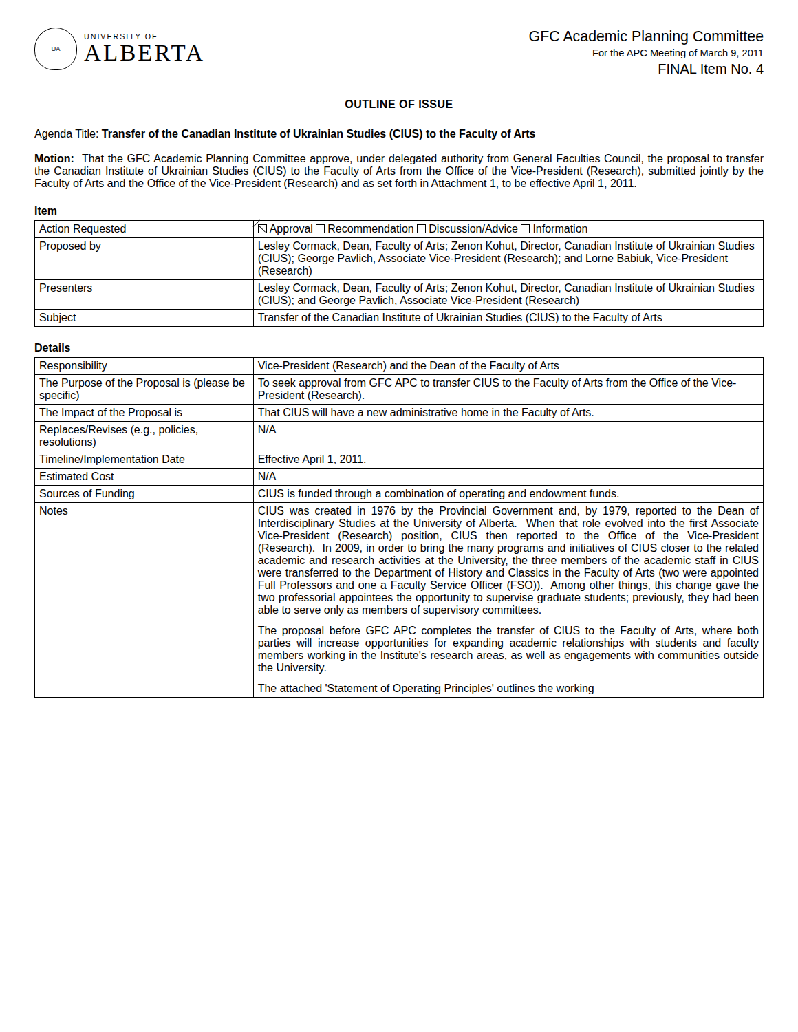UA
UNIVERSITY OF
ALBERTA
GFC Academic Planning Committee
For the APC Meeting of March 9, 2011
FINAL Item No. 4
OUTLINE OF ISSUE
Agenda Title: Transfer of the Canadian Institute of Ukrainian Studies (CIUS) to the Faculty of Arts
Motion: That the GFC Academic Planning Committee approve, under delegated authority from General Faculties Council, the proposal to transfer the Canadian Institute of Ukrainian Studies (CIUS) to the Faculty of Arts from the Office of the Vice-President (Research), submitted jointly by the Faculty of Arts and the Office of the Vice-President (Research) and as set forth in Attachment 1, to be effective April 1, 2011.
Item
| Action Requested | Approval Recommendation Discussion/Advice Information |
| Proposed by | Lesley Cormack, Dean, Faculty of Arts; Zenon Kohut, Director, Canadian Institute of Ukrainian Studies (CIUS); George Pavlich, Associate Vice-President (Research); and Lorne Babiuk, Vice-President (Research) |
| Presenters | Lesley Cormack, Dean, Faculty of Arts; Zenon Kohut, Director, Canadian Institute of Ukrainian Studies (CIUS); and George Pavlich, Associate Vice-President (Research) |
| Subject | Transfer of the Canadian Institute of Ukrainian Studies (CIUS) to the Faculty of Arts |
Details
| Responsibility | Vice-President (Research) and the Dean of the Faculty of Arts |
| The Purpose of the Proposal is (please be specific) | To seek approval from GFC APC to transfer CIUS to the Faculty of Arts from the Office of the Vice-President (Research). |
| The Impact of the Proposal is | That CIUS will have a new administrative home in the Faculty of Arts. |
| Replaces/Revises (e.g., policies, resolutions) | N/A |
| Timeline/Implementation Date | Effective April 1, 2011. |
| Estimated Cost | N/A |
| Sources of Funding | CIUS is funded through a combination of operating and endowment funds. |
| Notes | CIUS was created in 1976 by the Provincial Government and, by 1979, reported to the Dean of Interdisciplinary Studies at the University of Alberta. When that role evolved into the first Associate Vice-President (Research) position, CIUS then reported to the Office of the Vice-President (Research). In 2009, in order to bring the many programs and initiatives of CIUS closer to the related academic and research activities at the University, the three members of the academic staff in CIUS were transferred to the Department of History and Classics in the Faculty of Arts (two were appointed Full Professors and one a Faculty Service Officer (FSO)). Among other things, this change gave the two professorial appointees the opportunity to supervise graduate students; previously, they had been able to serve only as members of supervisory committees. The proposal before GFC APC completes the transfer of CIUS to the Faculty of Arts, where both parties will increase opportunities for expanding academic relationships with students and faculty members working in the Institute's research areas, as well as engagements with communities outside the University. The attached 'Statement of Operating Principles' outlines the working |